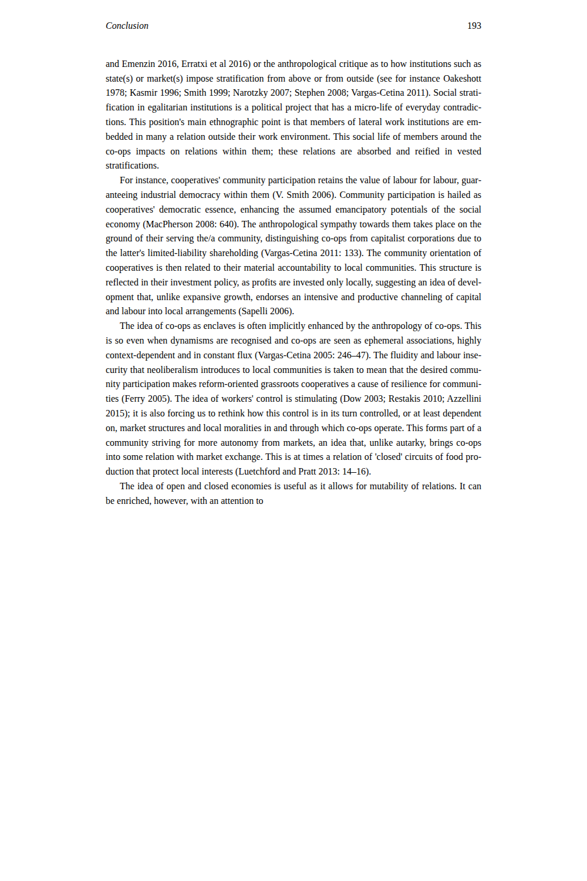Conclusion 193
and Emenzin 2016, Erratxi et al 2016) or the anthropological critique as to how institutions such as state(s) or market(s) impose stratification from above or from outside (see for instance Oakeshott 1978; Kasmir 1996; Smith 1999; Narotzky 2007; Stephen 2008; Vargas-Cetina 2011). Social stratification in egalitarian institutions is a political project that has a micro-life of everyday contradictions. This position's main ethnographic point is that members of lateral work institutions are embedded in many a relation outside their work environment. This social life of members around the co-ops impacts on relations within them; these relations are absorbed and reified in vested stratifications.
For instance, cooperatives' community participation retains the value of labour for labour, guaranteeing industrial democracy within them (V. Smith 2006). Community participation is hailed as cooperatives' democratic essence, enhancing the assumed emancipatory potentials of the social economy (MacPherson 2008: 640). The anthropological sympathy towards them takes place on the ground of their serving the/a community, distinguishing co-ops from capitalist corporations due to the latter's limited-liability shareholding (Vargas-Cetina 2011: 133). The community orientation of cooperatives is then related to their material accountability to local communities. This structure is reflected in their investment policy, as profits are invested only locally, suggesting an idea of development that, unlike expansive growth, endorses an intensive and productive channeling of capital and labour into local arrangements (Sapelli 2006).
The idea of co-ops as enclaves is often implicitly enhanced by the anthropology of co-ops. This is so even when dynamisms are recognised and co-ops are seen as ephemeral associations, highly context-dependent and in constant flux (Vargas-Cetina 2005: 246–47). The fluidity and labour insecurity that neoliberalism introduces to local communities is taken to mean that the desired community participation makes reform-oriented grassroots cooperatives a cause of resilience for communities (Ferry 2005). The idea of workers' control is stimulating (Dow 2003; Restakis 2010; Azzellini 2015); it is also forcing us to rethink how this control is in its turn controlled, or at least dependent on, market structures and local moralities in and through which co-ops operate. This forms part of a community striving for more autonomy from markets, an idea that, unlike autarky, brings co-ops into some relation with market exchange. This is at times a relation of 'closed' circuits of food production that protect local interests (Luetchford and Pratt 2013: 14–16).
The idea of open and closed economies is useful as it allows for mutability of relations. It can be enriched, however, with an attention to